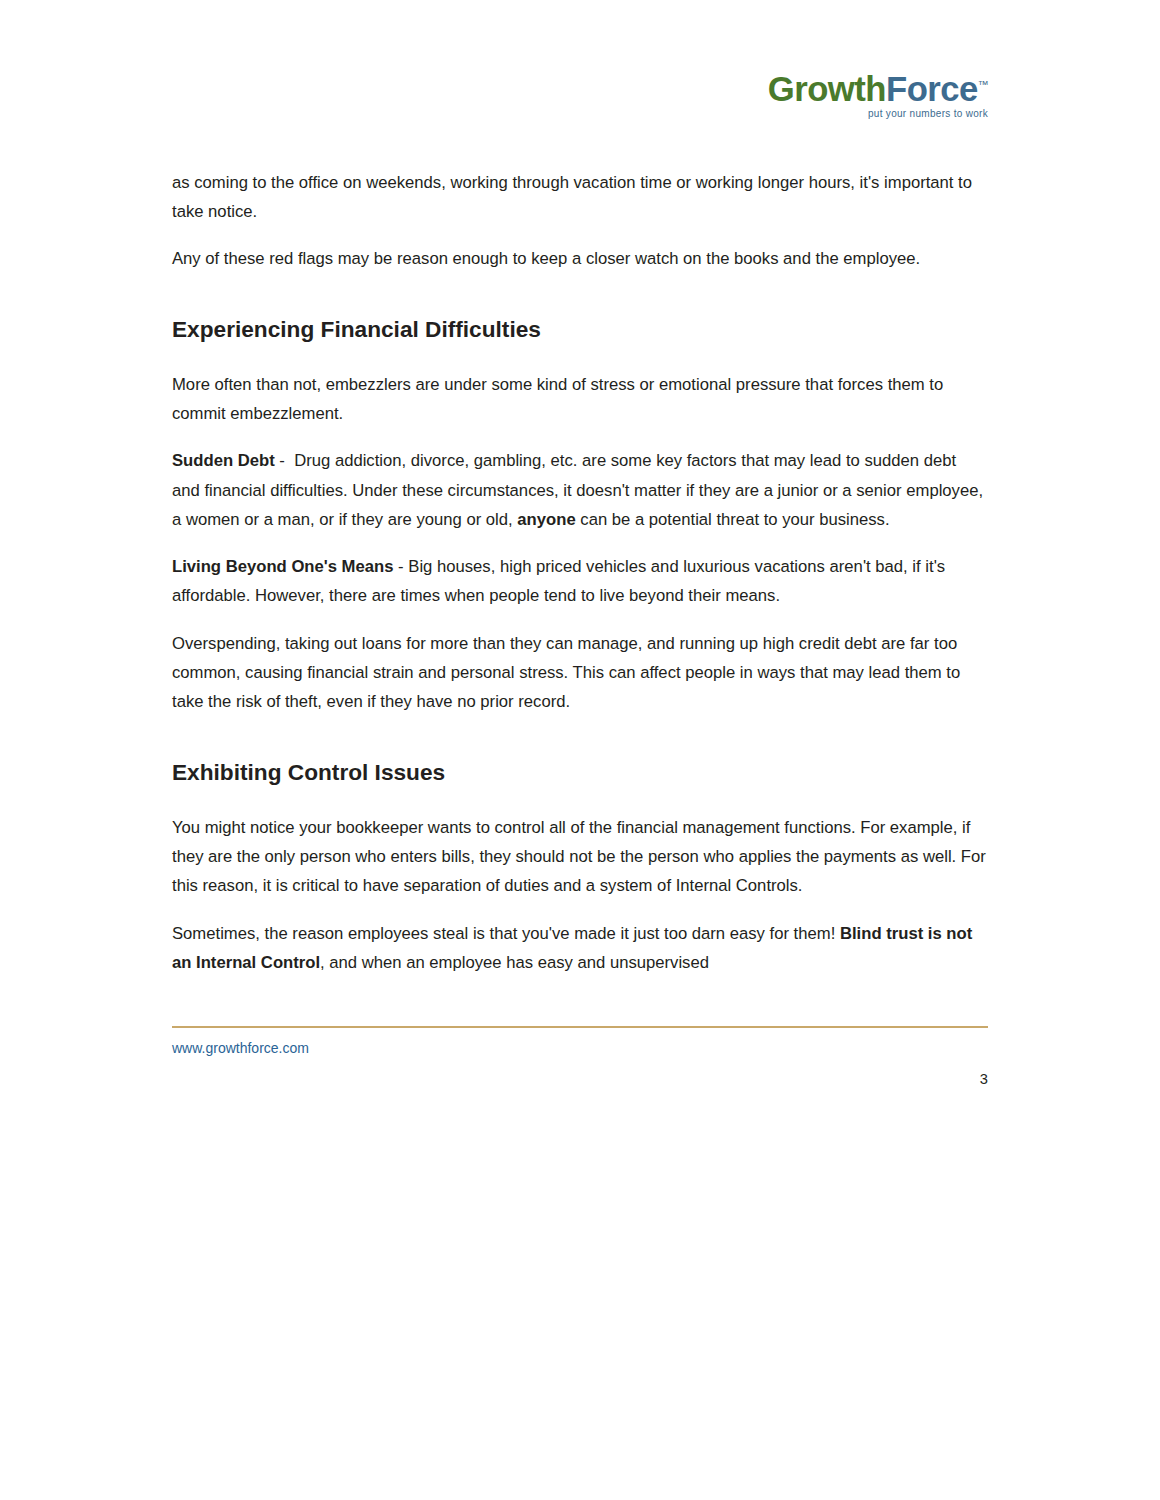Growth Force™
put your numbers to work
as coming to the office on weekends, working through vacation time or working longer hours, it's important to take notice.
Any of these red flags may be reason enough to keep a closer watch on the books and the employee.
Experiencing Financial Difficulties
More often than not, embezzlers are under some kind of stress or emotional pressure that forces them to commit embezzlement.
Sudden Debt - Drug addiction, divorce, gambling, etc. are some key factors that may lead to sudden debt and financial difficulties. Under these circumstances, it doesn't matter if they are a junior or a senior employee, a women or a man, or if they are young or old, anyone can be a potential threat to your business.
Living Beyond One's Means - Big houses, high priced vehicles and luxurious vacations aren't bad, if it's affordable. However, there are times when people tend to live beyond their means.
Overspending, taking out loans for more than they can manage, and running up high credit debt are far too common, causing financial strain and personal stress. This can affect people in ways that may lead them to take the risk of theft, even if they have no prior record.
Exhibiting Control Issues
You might notice your bookkeeper wants to control all of the financial management functions. For example, if they are the only person who enters bills, they should not be the person who applies the payments as well. For this reason, it is critical to have separation of duties and a system of Internal Controls.
Sometimes, the reason employees steal is that you've made it just too darn easy for them! Blind trust is not an Internal Control, and when an employee has easy and unsupervised
www.growthforce.com
3